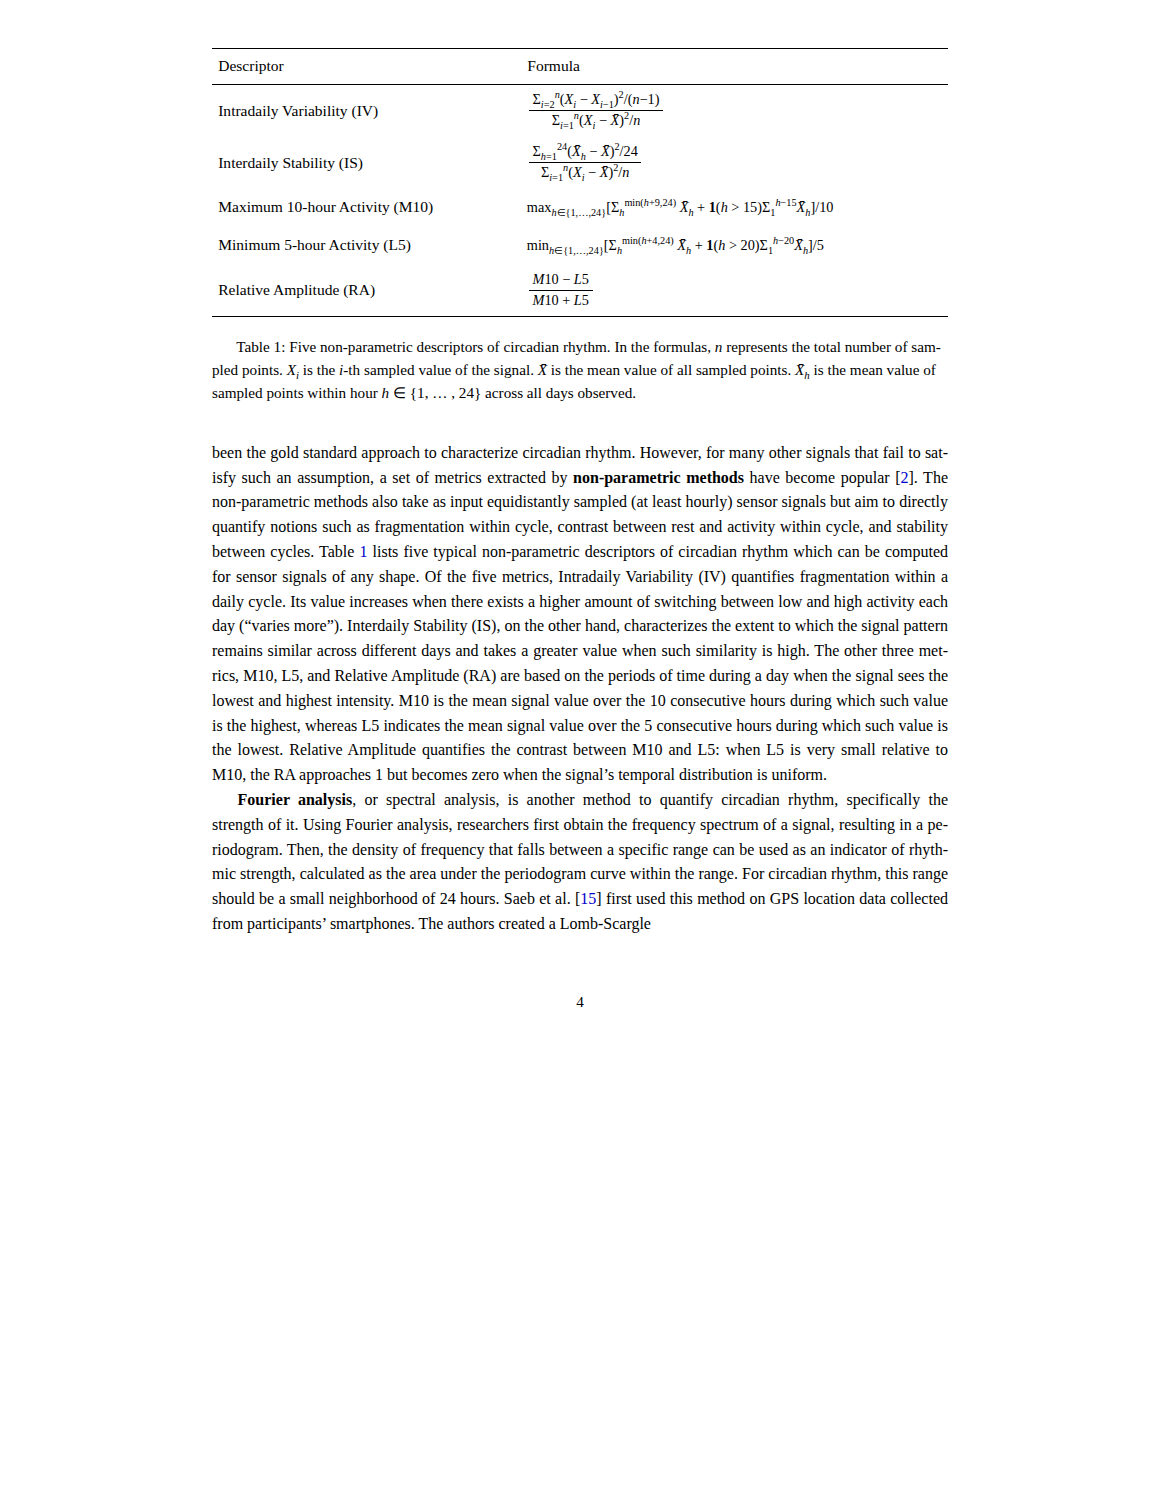| Descriptor | Formula |
| --- | --- |
| Intradaily Variability (IV) | Σ i =2 n ( X i − X i −1 ) 2 /( n −1) Σ i =1 n ( X i − X̄ ) 2 / n |
| Interdaily Stability (IS) | Σ h =1 24 ( X̄ h − X̄ ) 2 /24 Σ i =1 n ( X i − X̄ ) 2 / n |
| Maximum 10-hour Activity (M10) | max h ∈{1,…,24} [Σ h min( h +9,24) X̄ h + 1 ( h > 15)Σ 1 h −15 X̄ h ]/10 |
| Minimum 5-hour Activity (L5) | min h ∈{1,…,24} [Σ h min( h +4,24) X̄ h + 1 ( h > 20)Σ 1 h −20 X̄ h ]/5 |
| Relative Amplitude (RA) | M 10 − L 5 M 10 + L 5 |
Table 1: Five non-parametric descriptors of circadian rhythm. In the formulas, n represents the total number of sampled points. Xi is the i-th sampled value of the signal. X̄ is the mean value of all sampled points. X̄h is the mean value of sampled points within hour h ∈ {1, … , 24} across all days observed.
been the gold standard approach to characterize circadian rhythm. However, for many other signals that fail to satisfy such an assumption, a set of metrics extracted by non-parametric methods have become popular [2]. The non-parametric methods also take as input equidistantly sampled (at least hourly) sensor signals but aim to directly quantify notions such as fragmentation within cycle, contrast between rest and activity within cycle, and stability between cycles. Table 1 lists five typical non-parametric descriptors of circadian rhythm which can be computed for sensor signals of any shape. Of the five metrics, Intradaily Variability (IV) quantifies fragmentation within a daily cycle. Its value increases when there exists a higher amount of switching between low and high activity each day (“varies more”). Interdaily Stability (IS), on the other hand, characterizes the extent to which the signal pattern remains similar across different days and takes a greater value when such similarity is high. The other three metrics, M10, L5, and Relative Amplitude (RA) are based on the periods of time during a day when the signal sees the lowest and highest intensity. M10 is the mean signal value over the 10 consecutive hours during which such value is the highest, whereas L5 indicates the mean signal value over the 5 consecutive hours during which such value is the lowest. Relative Amplitude quantifies the contrast between M10 and L5: when L5 is very small relative to M10, the RA approaches 1 but becomes zero when the signal’s temporal distribution is uniform.
Fourier analysis, or spectral analysis, is another method to quantify circadian rhythm, specifically the strength of it. Using Fourier analysis, researchers first obtain the frequency spectrum of a signal, resulting in a periodogram. Then, the density of frequency that falls between a specific range can be used as an indicator of rhythmic strength, calculated as the area under the periodogram curve within the range. For circadian rhythm, this range should be a small neighborhood of 24 hours. Saeb et al. [15] first used this method on GPS location data collected from participants’ smartphones. The authors created a Lomb-Scargle
4